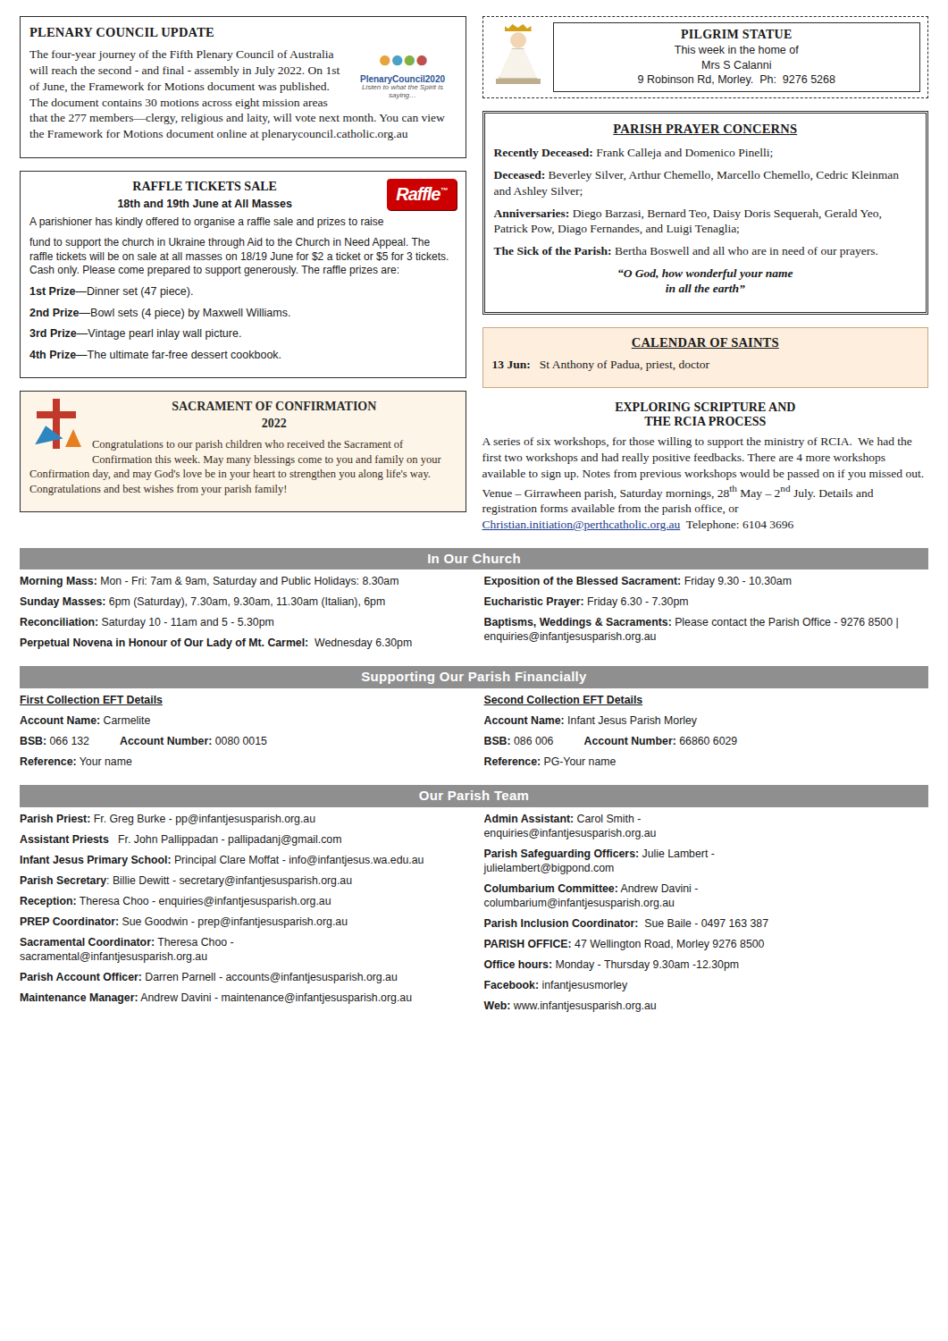PLENARY COUNCIL UPDATE
●●●●
PlenaryCouncil2020
Listen to what the Spirit is saying…
The four-year journey of the Fifth Plenary Council of Australia will reach the second - and final - assembly in July 2022. On 1st of June, the Framework for Motions document was published. The document contains 30 motions across eight mission areas that the 277 members—clergy, religious and laity, will vote next month. You can view the Framework for Motions document online at plenarycouncil.catholic.org.au
Raffle™
RAFFLE TICKETS SALE
18th and 19th June at All Masses
A parishioner has kindly offered to organise a raffle sale and prizes to raise
fund to support the church in Ukraine through Aid to the Church in Need Appeal. The raffle tickets will be on sale at all masses on 18/19 June for $2 a ticket or $5 for 3 tickets. Cash only. Please come prepared to support generously. The raffle prizes are:
1st Prize—Dinner set (47 piece).
2nd Prize—Bowl sets (4 piece) by Maxwell Williams.
3rd Prize—Vintage pearl inlay wall picture.
4th Prize—The ultimate far-free dessert cookbook.
SACRAMENT OF CONFIRMATION
2022
Congratulations to our parish children who received the Sacrament of Confirmation this week. May many blessings come to you and family on your Confirmation day, and may God's love be in your heart to strengthen you along life's way. Congratulations and best wishes from your parish family!
PILGRIM STATUE
This week in the home of
Mrs S Calanni
9 Robinson Rd, Morley. Ph: 9276 5268
PARISH PRAYER CONCERNS
Recently Deceased: Frank Calleja and Domenico Pinelli;
Deceased: Beverley Silver, Arthur Chemello, Marcello Chemello, Cedric Kleinman and Ashley Silver;
Anniversaries: Diego Barzasi, Bernard Teo, Daisy Doris Sequerah, Gerald Yeo, Patrick Pow, Diago Fernandes, and Luigi Tenaglia;
The Sick of the Parish: Bertha Boswell and all who are in need of our prayers.
“O God, how wonderful your name
in all the earth”
CALENDAR OF SAINTS
13 Jun: St Anthony of Padua, priest, doctor
EXPLORING SCRIPTURE AND
THE RCIA PROCESS
A series of six workshops, for those willing to support the ministry of RCIA. We had the first two workshops and had really positive feedbacks. There are 4 more workshops available to sign up. Notes from previous workshops would be passed on if you missed out. Venue – Girrawheen parish, Saturday mornings, 28th May – 2nd July. Details and registration forms available from the parish office, or Christian.initiation@perthcatholic.org.au Telephone: 6104 3696
In Our Church
Morning Mass: Mon - Fri: 7am & 9am, Saturday and Public Holidays: 8.30am
Sunday Masses: 6pm (Saturday), 7.30am, 9.30am, 11.30am (Italian), 6pm
Reconciliation: Saturday 10 - 11am and 5 - 5.30pm
Perpetual Novena in Honour of Our Lady of Mt. Carmel: Wednesday 6.30pm
Exposition of the Blessed Sacrament: Friday 9.30 - 10.30am
Eucharistic Prayer: Friday 6.30 - 7.30pm
Baptisms, Weddings & Sacraments: Please contact the Parish Office - 9276 8500 | enquiries@infantjesusparish.org.au
Supporting Our Parish Financially
First Collection EFT Details
Account Name: Carmelite
BSB: 066 132 Account Number: 0080 0015
Reference: Your name
Second Collection EFT Details
Account Name: Infant Jesus Parish Morley
BSB: 086 006 Account Number: 66860 6029
Reference: PG-Your name
Our Parish Team
Parish Priest: Fr. Greg Burke - pp@infantjesusparish.org.au
Assistant Priests Fr. John Pallippadan - pallipadanj@gmail.com
Infant Jesus Primary School: Principal Clare Moffat - info@infantjesus.wa.edu.au
Parish Secretary: Billie Dewitt - secretary@infantjesusparish.org.au
Reception: Theresa Choo - enquiries@infantjesusparish.org.au
PREP Coordinator: Sue Goodwin - prep@infantjesusparish.org.au
Sacramental Coordinator: Theresa Choo -
sacramental@infantjesusparish.org.au
Parish Account Officer: Darren Parnell - accounts@infantjesusparish.org.au
Maintenance Manager: Andrew Davini - maintenance@infantjesusparish.org.au
Admin Assistant: Carol Smith -
enquiries@infantjesusparish.org.au
Parish Safeguarding Officers: Julie Lambert -
julielambert@bigpond.com
Columbarium Committee: Andrew Davini -
columbarium@infantjesusparish.org.au
Parish Inclusion Coordinator: Sue Baile - 0497 163 387
PARISH OFFICE: 47 Wellington Road, Morley 9276 8500
Office hours: Monday - Thursday 9.30am -12.30pm
Facebook: infantjesusmorley
Web: www.infantjesusparish.org.au